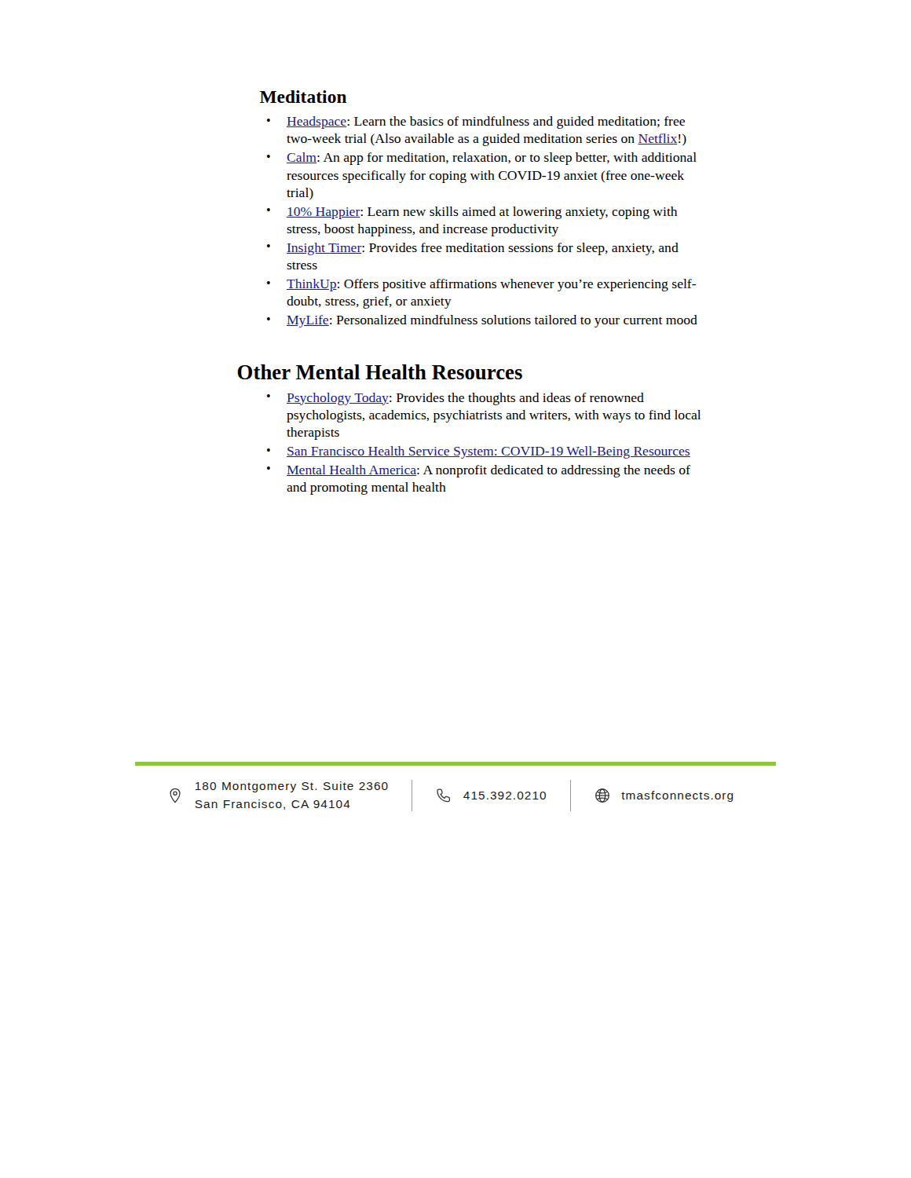Meditation
Headspace: Learn the basics of mindfulness and guided meditation; free two-week trial (Also available as a guided meditation series on Netflix!)
Calm: An app for meditation, relaxation, or to sleep better, with additional resources specifically for coping with COVID-19 anxiet (free one-week trial)
10% Happier: Learn new skills aimed at lowering anxiety, coping with stress, boost happiness, and increase productivity
Insight Timer: Provides free meditation sessions for sleep, anxiety, and stress
ThinkUp: Offers positive affirmations whenever you’re experiencing self-doubt, stress, grief, or anxiety
MyLife: Personalized mindfulness solutions tailored to your current mood
Other Mental Health Resources
Psychology Today: Provides the thoughts and ideas of renowned psychologists, academics, psychiatrists and writers, with ways to find local therapists
San Francisco Health Service System: COVID-19 Well-Being Resources
Mental Health America: A nonprofit dedicated to addressing the needs of and promoting mental health
180 Montgomery St. Suite 2360
San Francisco, CA 94104
415.392.0210
tmasfconnects.org